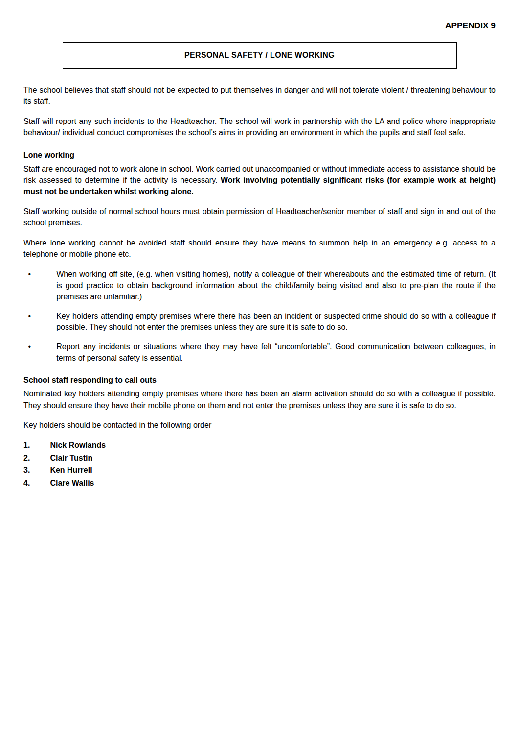APPENDIX 9
PERSONAL SAFETY / LONE WORKING
The school believes that staff should not be expected to put themselves in danger and will not tolerate violent / threatening behaviour to its staff.
Staff will report any such incidents to the Headteacher. The school will work in partnership with the LA and police where inappropriate behaviour/ individual conduct compromises the school’s aims in providing an environment in which the pupils and staff feel safe.
Lone working
Staff are encouraged not to work alone in school. Work carried out unaccompanied or without immediate access to assistance should be risk assessed to determine if the activity is necessary. Work involving potentially significant risks (for example work at height) must not be undertaken whilst working alone.
Staff working outside of normal school hours must obtain permission of Headteacher/senior member of staff and sign in and out of the school premises.
Where lone working cannot be avoided staff should ensure they have means to summon help in an emergency e.g. access to a telephone or mobile phone etc.
When working off site, (e.g. when visiting homes), notify a colleague of their whereabouts and the estimated time of return. (It is good practice to obtain background information about the child/family being visited and also to pre-plan the route if the premises are unfamiliar.)
Key holders attending empty premises where there has been an incident or suspected crime should do so with a colleague if possible. They should not enter the premises unless they are sure it is safe to do so.
Report any incidents or situations where they may have felt “uncomfortable”. Good communication between colleagues, in terms of personal safety is essential.
School staff responding to call outs
Nominated key holders attending empty premises where there has been an alarm activation should do so with a colleague if possible. They should ensure they have their mobile phone on them and not enter the premises unless they are sure it is safe to do so.
Key holders should be contacted in the following order
1. Nick Rowlands
2. Clair Tustin
3. Ken Hurrell
4. Clare Wallis